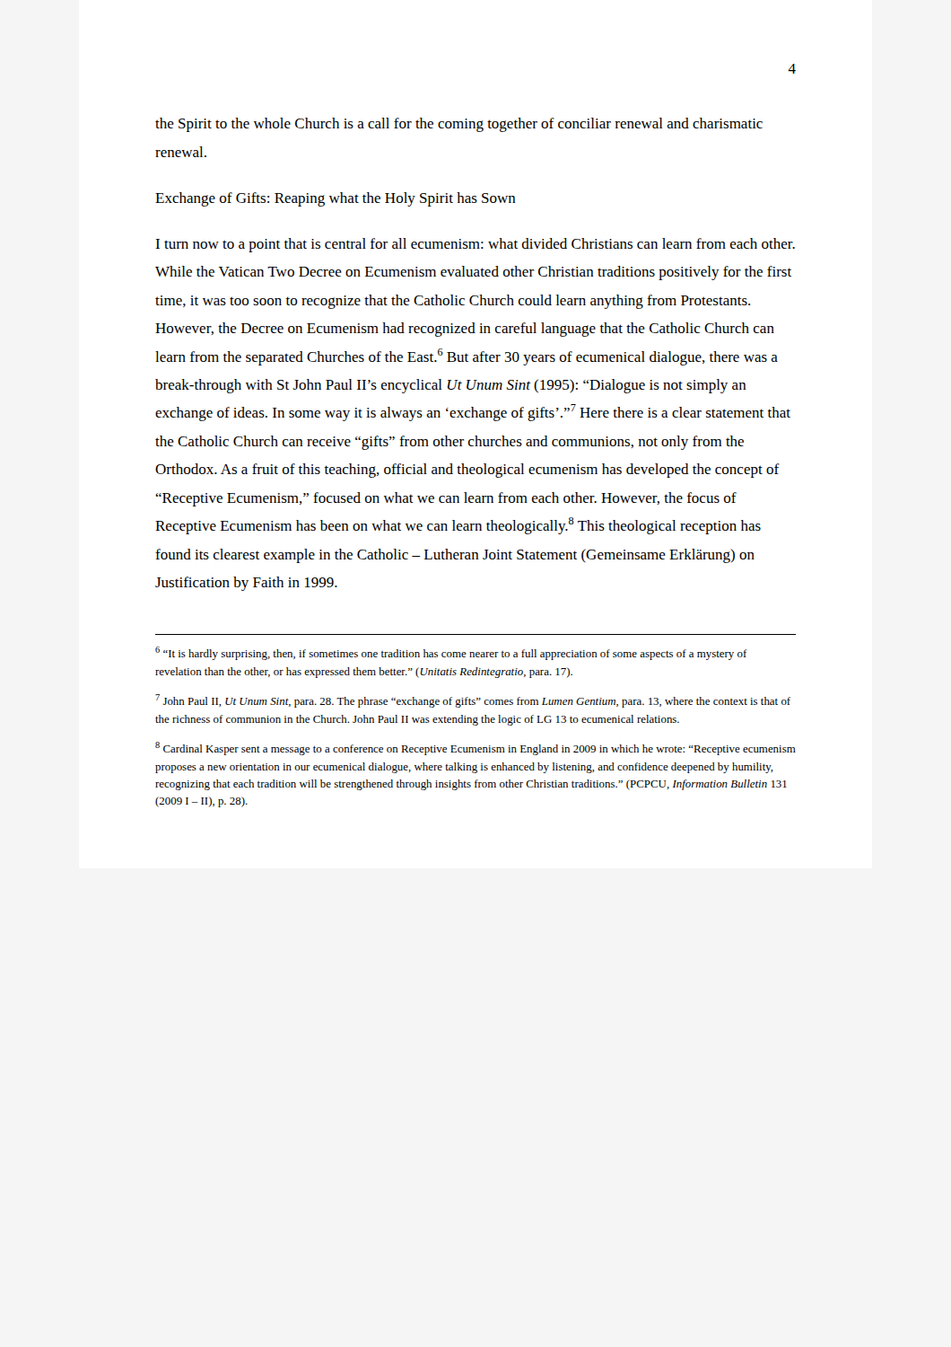4
the Spirit to the whole Church is a call for the coming together of conciliar renewal and charismatic renewal.
Exchange of Gifts: Reaping what the Holy Spirit has Sown
I turn now to a point that is central for all ecumenism: what divided Christians can learn from each other. While the Vatican Two Decree on Ecumenism evaluated other Christian traditions positively for the first time, it was too soon to recognize that the Catholic Church could learn anything from Protestants. However, the Decree on Ecumenism had recognized in careful language that the Catholic Church can learn from the separated Churches of the East.6 But after 30 years of ecumenical dialogue, there was a break-through with St John Paul II’s encyclical Ut Unum Sint (1995): “Dialogue is not simply an exchange of ideas. In some way it is always an ‘exchange of gifts’.”7 Here there is a clear statement that the Catholic Church can receive “gifts” from other churches and communions, not only from the Orthodox. As a fruit of this teaching, official and theological ecumenism has developed the concept of “Receptive Ecumenism,” focused on what we can learn from each other. However, the focus of Receptive Ecumenism has been on what we can learn theologically.8 This theological reception has found its clearest example in the Catholic – Lutheran Joint Statement (Gemeinsame Erklärung) on Justification by Faith in 1999.
6 “It is hardly surprising, then, if sometimes one tradition has come nearer to a full appreciation of some aspects of a mystery of revelation than the other, or has expressed them better.” (Unitatis Redintegratio, para. 17).
7 John Paul II, Ut Unum Sint, para. 28. The phrase “exchange of gifts” comes from Lumen Gentium, para. 13, where the context is that of the richness of communion in the Church. John Paul II was extending the logic of LG 13 to ecumenical relations.
8 Cardinal Kasper sent a message to a conference on Receptive Ecumenism in England in 2009 in which he wrote: “Receptive ecumenism proposes a new orientation in our ecumenical dialogue, where talking is enhanced by listening, and confidence deepened by humility, recognizing that each tradition will be strengthened through insights from other Christian traditions.” (PCPCU, Information Bulletin 131 (2009 I – II), p. 28).